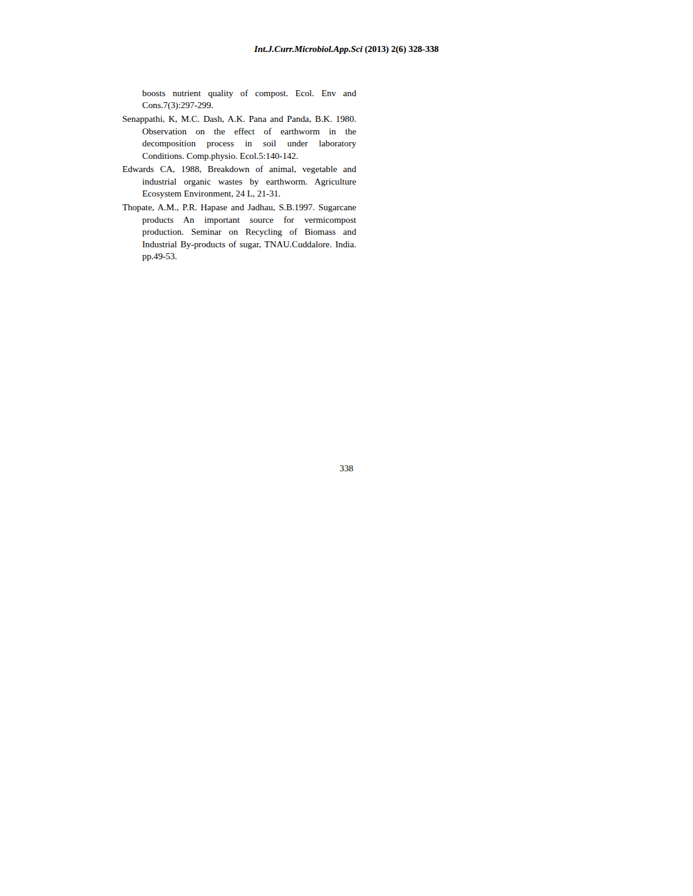Int.J.Curr.Microbiol.App.Sci (2013) 2(6) 328-338
boosts nutrient quality of compost. Ecol. Env and Cons.7(3):297-299.
Senappathi, K, M.C. Dash, A.K. Pana and Panda, B.K. 1980. Observation on the effect of earthworm in the decomposition process in soil under laboratory Conditions. Comp.physio. Ecol.5:140-142.
Edwards CA, 1988, Breakdown of animal, vegetable and industrial organic wastes by earthworm. Agriculture Ecosystem Environment, 24 L, 21-31.
Thopate, A.M., P.R. Hapase and Jadhau, S.B.1997. Sugarcane products An important source for vermicompost production. Seminar on Recycling of Biomass and Industrial By-products of sugar, TNAU.Cuddalore. India. pp.49-53.
338